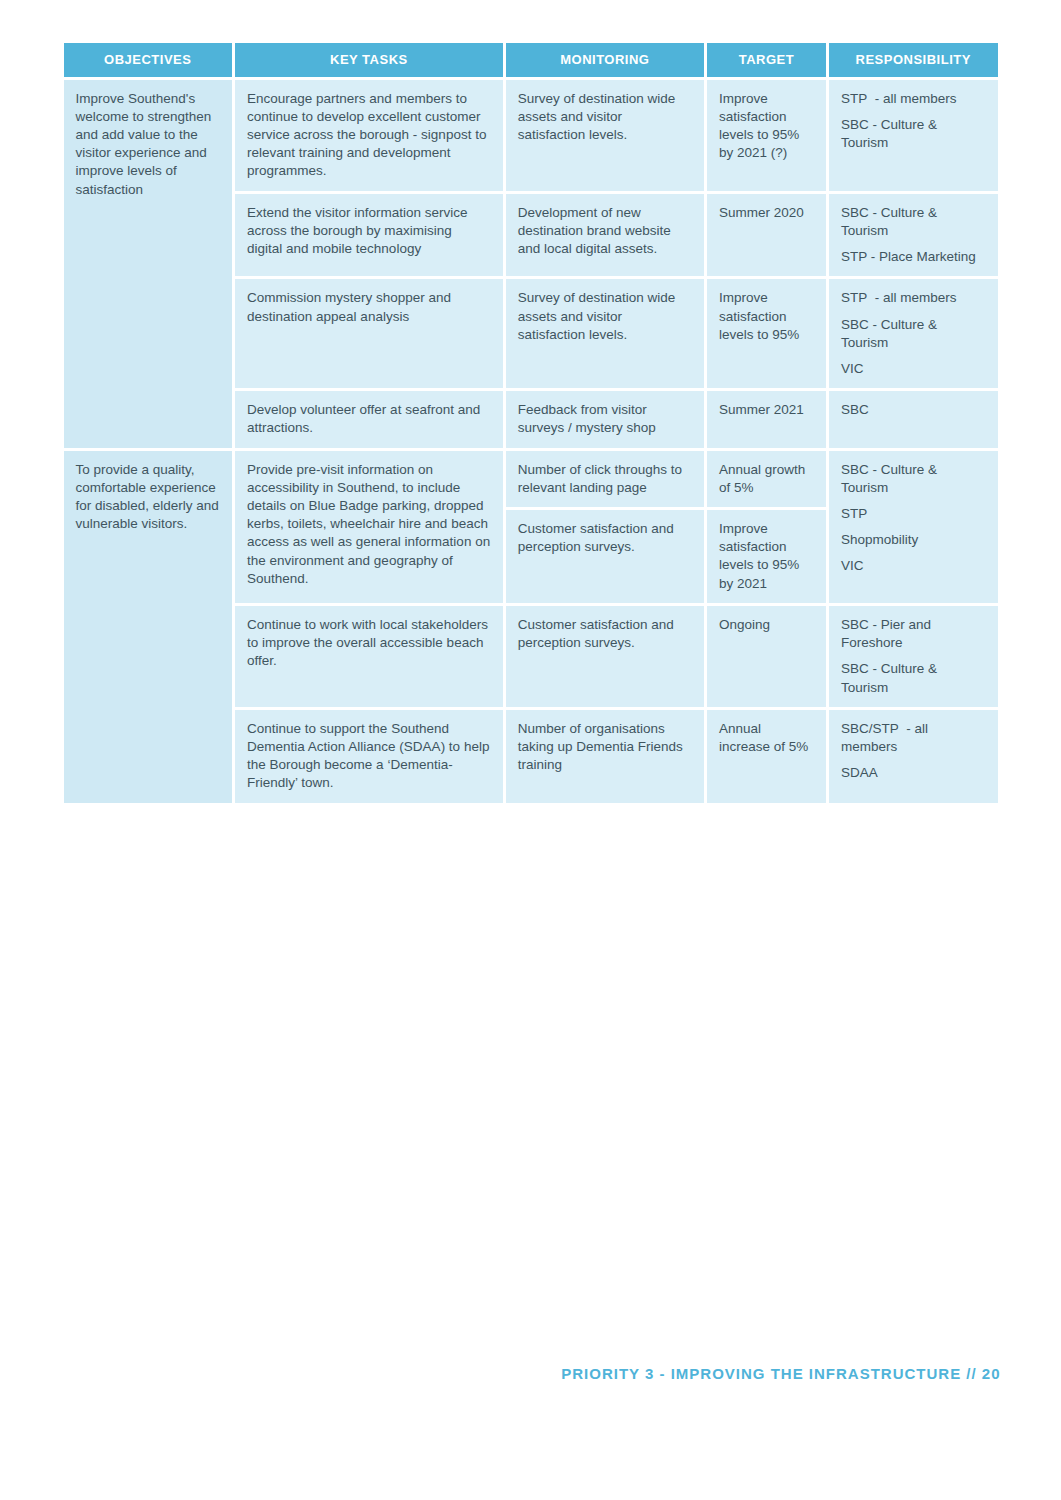| Objectives | Key Tasks | Monitoring | Target | Responsibility |
| --- | --- | --- | --- | --- |
| Improve Southend's welcome to strengthen and add value to the visitor experience and improve levels of satisfaction | Encourage partners and members to continue to develop excellent customer service across the borough - signpost to relevant training and development programmes. | Survey of destination wide assets and visitor satisfaction levels. | Improve satisfaction levels to 95% by 2021 (?) | STP - all members SBC - Culture & Tourism |
| Extend the visitor information service across the borough by maximising digital and mobile technology | Development of new destination brand website and local digital assets. | Summer 2020 | SBC - Culture & Tourism STP - Place Marketing |
| Commission mystery shopper and destination appeal analysis | Survey of destination wide assets and visitor satisfaction levels. | Improve satisfaction levels to 95% | STP - all members SBC - Culture & Tourism VIC |
| Develop volunteer offer at seafront and attractions. | Feedback from visitor surveys / mystery shop | Summer 2021 | SBC |
| To provide a quality, comfortable experience for disabled, elderly and vulnerable visitors. | Provide pre-visit information on accessibility in Southend, to include details on Blue Badge parking, dropped kerbs, toilets, wheelchair hire and beach access as well as general information on the environment and geography of Southend. | Number of click throughs to relevant landing page | Annual growth of 5% | SBC - Culture & Tourism STP Shopmobility VIC |
| Customer satisfaction and perception surveys. | Improve satisfaction levels to 95% by 2021 |
| Continue to work with local stakeholders to improve the overall accessible beach offer. | Customer satisfaction and perception surveys. | Ongoing | SBC - Pier and Foreshore SBC - Culture & Tourism |
| Continue to support the Southend Dementia Action Alliance (SDAA) to help the Borough become a ‘Dementia-Friendly’ town. | Number of organisations taking up Dementia Friends training | Annual increase of 5% | SBC/STP - all members SDAA |
PRIORITY 3 - IMPROVING THE INFRASTRUCTURE // 20